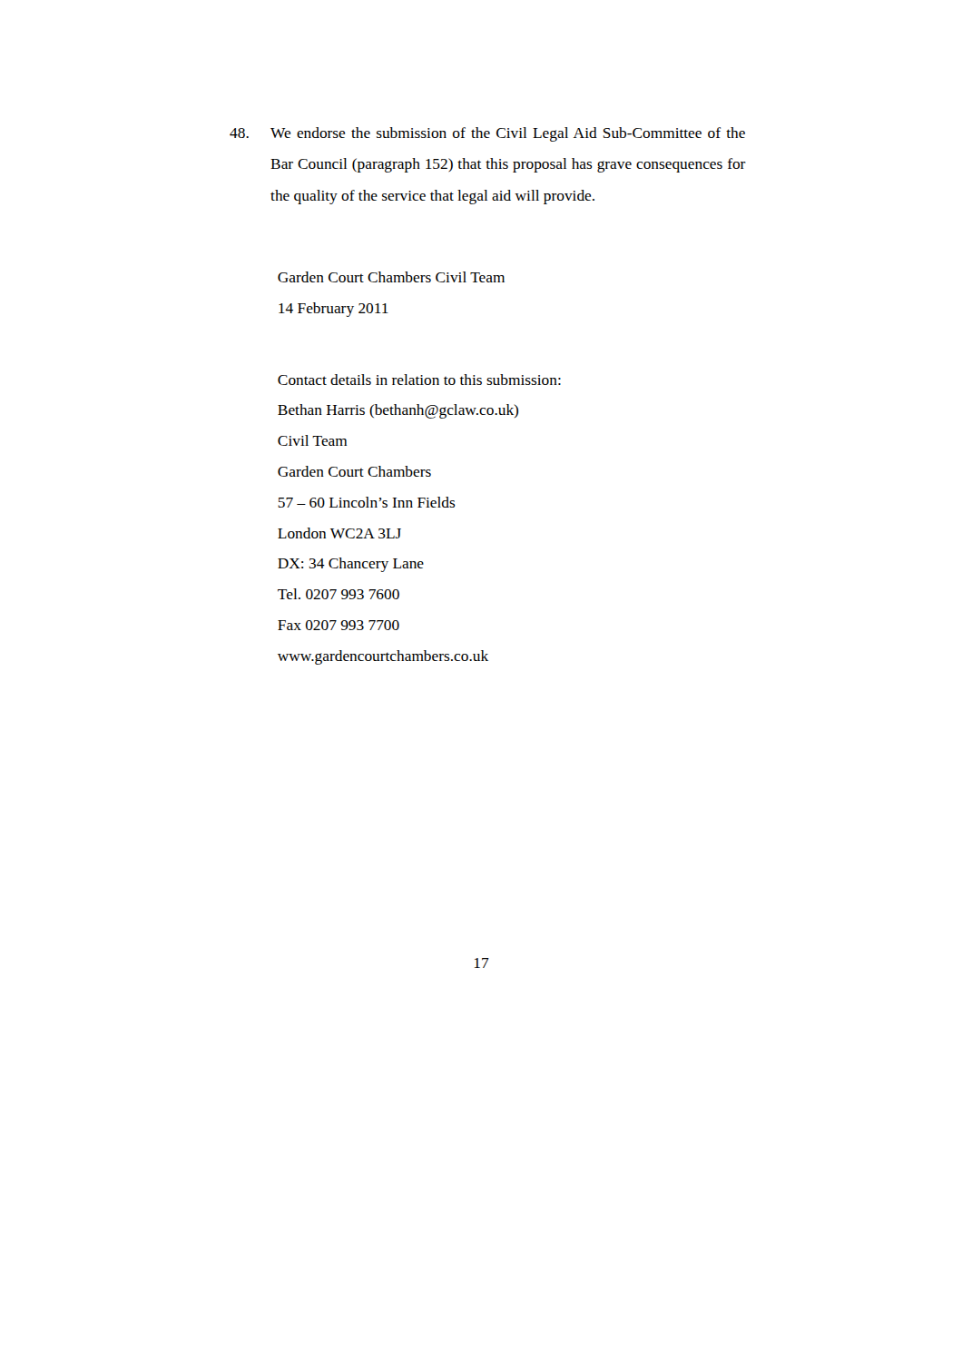48. We endorse the submission of the Civil Legal Aid Sub-Committee of the Bar Council (paragraph 152) that this proposal has grave consequences for the quality of the service that legal aid will provide.
Garden Court Chambers Civil Team
14 February 2011
Contact details in relation to this submission:
Bethan Harris (bethanh@gclaw.co.uk)
Civil Team
Garden Court Chambers
57 – 60 Lincoln’s Inn Fields
London WC2A 3LJ
DX: 34 Chancery Lane
Tel. 0207 993 7600
Fax 0207 993 7700
www.gardencourtchambers.co.uk
17